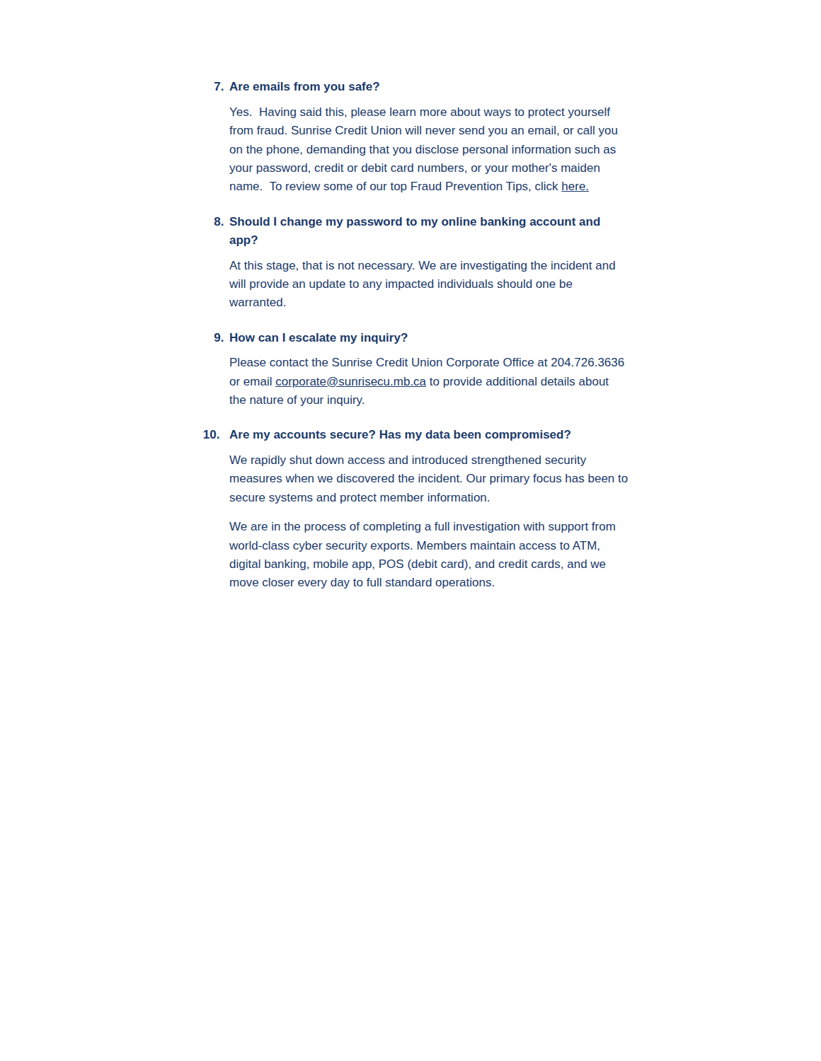Are emails from you safe?
Yes. Having said this, please learn more about ways to protect yourself from fraud. Sunrise Credit Union will never send you an email, or call you on the phone, demanding that you disclose personal information such as your password, credit or debit card numbers, or your mother's maiden name. To review some of our top Fraud Prevention Tips, click here.
Should I change my password to my online banking account and app?
At this stage, that is not necessary. We are investigating the incident and will provide an update to any impacted individuals should one be warranted.
How can I escalate my inquiry?
Please contact the Sunrise Credit Union Corporate Office at 204.726.3636 or email corporate@sunrisecu.mb.ca to provide additional details about the nature of your inquiry.
Are my accounts secure? Has my data been compromised?
We rapidly shut down access and introduced strengthened security measures when we discovered the incident. Our primary focus has been to secure systems and protect member information.
We are in the process of completing a full investigation with support from world-class cyber security exports. Members maintain access to ATM, digital banking, mobile app, POS (debit card), and credit cards, and we move closer every day to full standard operations.